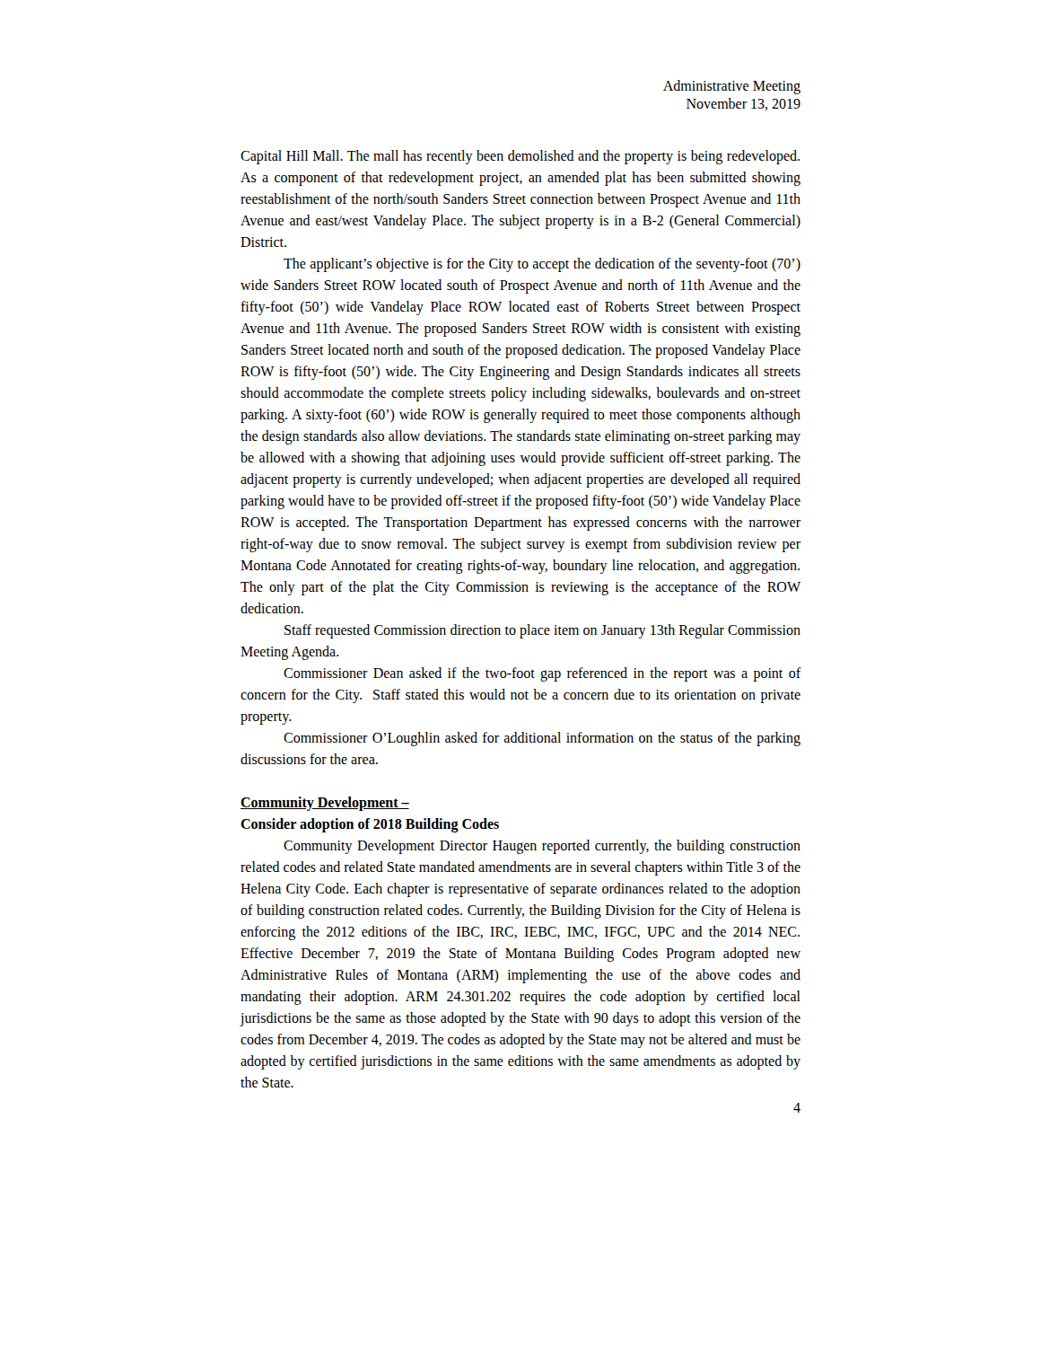Administrative Meeting
November 13, 2019
Capital Hill Mall. The mall has recently been demolished and the property is being redeveloped. As a component of that redevelopment project, an amended plat has been submitted showing reestablishment of the north/south Sanders Street connection between Prospect Avenue and 11th Avenue and east/west Vandelay Place. The subject property is in a B-2 (General Commercial) District.
The applicant’s objective is for the City to accept the dedication of the seventy-foot (70’) wide Sanders Street ROW located south of Prospect Avenue and north of 11th Avenue and the fifty-foot (50’) wide Vandelay Place ROW located east of Roberts Street between Prospect Avenue and 11th Avenue. The proposed Sanders Street ROW width is consistent with existing Sanders Street located north and south of the proposed dedication. The proposed Vandelay Place ROW is fifty-foot (50’) wide. The City Engineering and Design Standards indicates all streets should accommodate the complete streets policy including sidewalks, boulevards and on-street parking. A sixty-foot (60’) wide ROW is generally required to meet those components although the design standards also allow deviations. The standards state eliminating on-street parking may be allowed with a showing that adjoining uses would provide sufficient off-street parking. The adjacent property is currently undeveloped; when adjacent properties are developed all required parking would have to be provided off-street if the proposed fifty-foot (50’) wide Vandelay Place ROW is accepted. The Transportation Department has expressed concerns with the narrower right-of-way due to snow removal. The subject survey is exempt from subdivision review per Montana Code Annotated for creating rights-of-way, boundary line relocation, and aggregation. The only part of the plat the City Commission is reviewing is the acceptance of the ROW dedication.
Staff requested Commission direction to place item on January 13th Regular Commission Meeting Agenda.
Commissioner Dean asked if the two-foot gap referenced in the report was a point of concern for the City. Staff stated this would not be a concern due to its orientation on private property.
Commissioner O’Loughlin asked for additional information on the status of the parking discussions for the area.
Community Development –
Consider adoption of 2018 Building Codes
Community Development Director Haugen reported currently, the building construction related codes and related State mandated amendments are in several chapters within Title 3 of the Helena City Code. Each chapter is representative of separate ordinances related to the adoption of building construction related codes. Currently, the Building Division for the City of Helena is enforcing the 2012 editions of the IBC, IRC, IEBC, IMC, IFGC, UPC and the 2014 NEC. Effective December 7, 2019 the State of Montana Building Codes Program adopted new Administrative Rules of Montana (ARM) implementing the use of the above codes and mandating their adoption. ARM 24.301.202 requires the code adoption by certified local jurisdictions be the same as those adopted by the State with 90 days to adopt this version of the codes from December 4, 2019. The codes as adopted by the State may not be altered and must be adopted by certified jurisdictions in the same editions with the same amendments as adopted by the State.
4